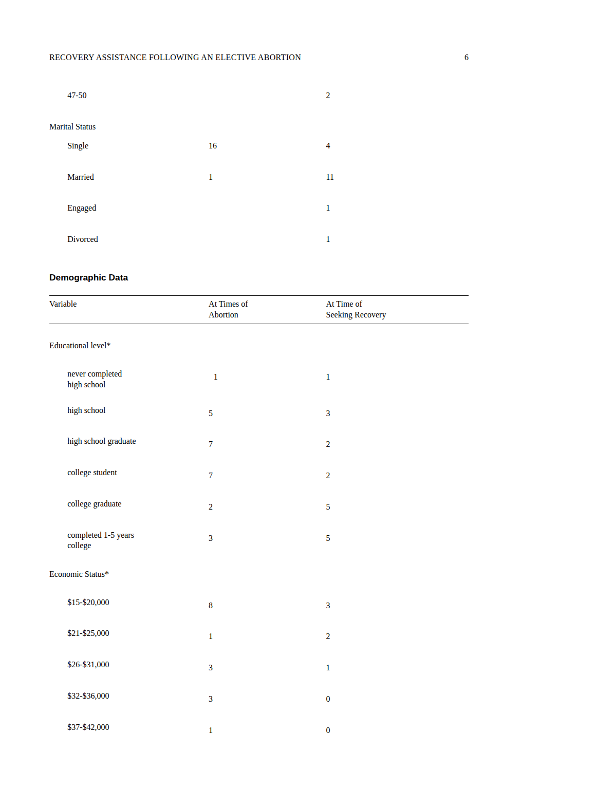Recovery Assistance Following an Elective Abortion 6
| 47-50 | | 2 |
| Marital Status | | |
| Single | 16 | 4 |
| Married | 1 | 11 |
| Engaged | | 1 |
| Divorced | | 1 |
Demographic Data
| Variable | At Times of Abortion | At Time of Seeking Recovery |
| --- | --- | --- |
| Educational level* | | |
| never completed high school | 1 | 1 |
| high school | 5 | 3 |
| high school graduate | 7 | 2 |
| college student | 7 | 2 |
| college graduate | 2 | 5 |
| completed 1-5 years college | 3 | 5 |
| Economic Status* | | |
| $15-$20,000 | 8 | 3 |
| $21-$25,000 | 1 | 2 |
| $26-$31,000 | 3 | 1 |
| $32-$36,000 | 3 | 0 |
| $37-$42,000 | 1 | 0 |